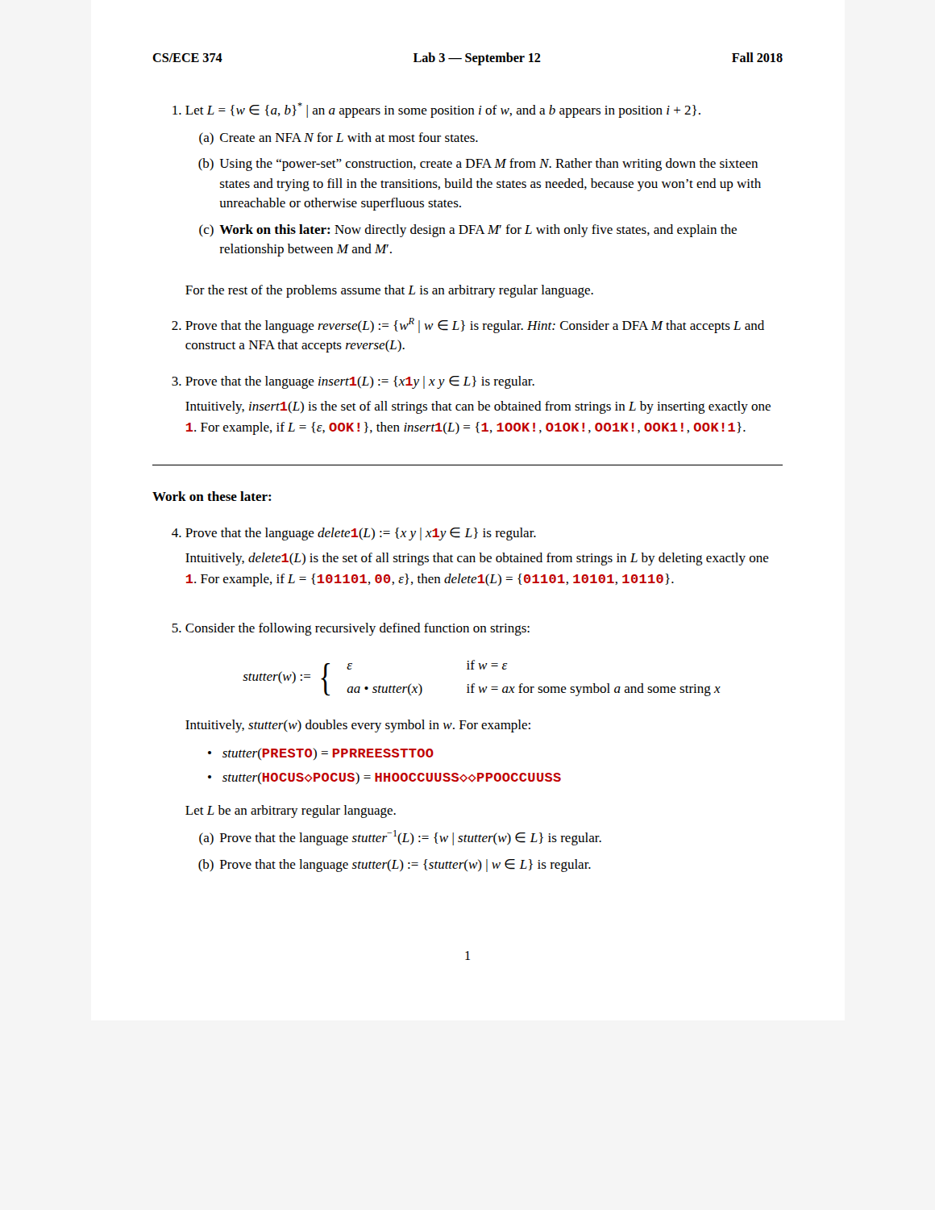CS/ECE 374
Lab 3 — September 12
Fall 2018
Let L = {w ∈ {a, b}* | an a appears in some position i of w, and a b appears in position i + 2}.
Create an NFA N for L with at most four states.
Using the “power-set” construction, create a DFA M from N. Rather than writing down the sixteen states and trying to fill in the transitions, build the states as needed, because you won’t end up with unreachable or otherwise superfluous states.
Work on this later: Now directly design a DFA M′ for L with only five states, and explain the relationship between M and M′.
For the rest of the problems assume that L is an arbitrary regular language.
Prove that the language reverse(L) := {wR | w ∈ L} is regular. Hint: Consider a DFA M that accepts L and construct a NFA that accepts reverse(L).
Prove that the language insert 1(L) := {x 1 y | x y ∈ L} is regular.
Intuitively, insert 1(L) is the set of all strings that can be obtained from strings in L by inserting exactly one 1. For example, if L = {ε, OOK!}, then insert 1(L) = {1, 1OOK!, O1OK!, OO1K!, OOK1!, OOK!1}.
Work on these later:
Prove that the language delete 1(L) := {x y | x 1 y ∈ L} is regular.
Intuitively, delete 1(L) is the set of all strings that can be obtained from strings in L by deleting exactly one 1. For example, if L = {101101, 00, ε}, then delete 1(L) = {01101, 10101, 10110}.
Consider the following recursively defined function on strings:
stutter(w) := {
| ε | if w = ε |
| aa • stutter ( x ) | if w = ax for some symbol a and some string x |
Intuitively, stutter(w) doubles every symbol in w. For example:
stutter(PRESTO) = PPRREESSTTOO
stutter(HOCUS◇POCUS) = HHOOCCUUSS◇◇PPOOCCUUSS
Let L be an arbitrary regular language.
Prove that the language stutter−1(L) := {w | stutter(w) ∈ L} is regular.
Prove that the language stutter(L) := {stutter(w) | w ∈ L} is regular.
1